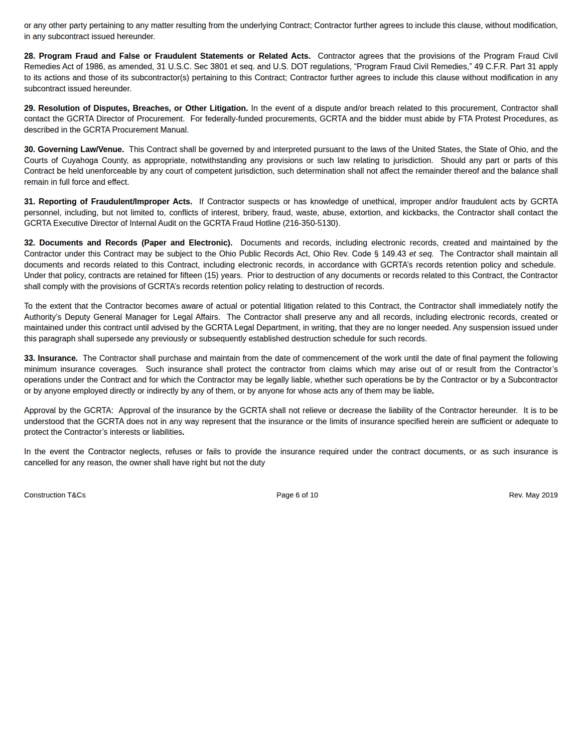or any other party pertaining to any matter resulting from the underlying Contract; Contractor further agrees to include this clause, without modification, in any subcontract issued hereunder.
28. Program Fraud and False or Fraudulent Statements or Related Acts. Contractor agrees that the provisions of the Program Fraud Civil Remedies Act of 1986, as amended, 31 U.S.C. Sec 3801 et seq. and U.S. DOT regulations, “Program Fraud Civil Remedies,” 49 C.F.R. Part 31 apply to its actions and those of its subcontractor(s) pertaining to this Contract; Contractor further agrees to include this clause without modification in any subcontract issued hereunder.
29. Resolution of Disputes, Breaches, or Other Litigation. In the event of a dispute and/or breach related to this procurement, Contractor shall contact the GCRTA Director of Procurement. For federally-funded procurements, GCRTA and the bidder must abide by FTA Protest Procedures, as described in the GCRTA Procurement Manual.
30. Governing Law/Venue. This Contract shall be governed by and interpreted pursuant to the laws of the United States, the State of Ohio, and the Courts of Cuyahoga County, as appropriate, notwithstanding any provisions or such law relating to jurisdiction. Should any part or parts of this Contract be held unenforceable by any court of competent jurisdiction, such determination shall not affect the remainder thereof and the balance shall remain in full force and effect.
31. Reporting of Fraudulent/Improper Acts. If Contractor suspects or has knowledge of unethical, improper and/or fraudulent acts by GCRTA personnel, including, but not limited to, conflicts of interest, bribery, fraud, waste, abuse, extortion, and kickbacks, the Contractor shall contact the GCRTA Executive Director of Internal Audit on the GCRTA Fraud Hotline (216-350-5130).
32. Documents and Records (Paper and Electronic). Documents and records, including electronic records, created and maintained by the Contractor under this Contract may be subject to the Ohio Public Records Act, Ohio Rev. Code § 149.43 et seq. The Contractor shall maintain all documents and records related to this Contract, including electronic records, in accordance with GCRTA’s records retention policy and schedule. Under that policy, contracts are retained for fifteen (15) years. Prior to destruction of any documents or records related to this Contract, the Contractor shall comply with the provisions of GCRTA’s records retention policy relating to destruction of records.
To the extent that the Contractor becomes aware of actual or potential litigation related to this Contract, the Contractor shall immediately notify the Authority’s Deputy General Manager for Legal Affairs. The Contractor shall preserve any and all records, including electronic records, created or maintained under this contract until advised by the GCRTA Legal Department, in writing, that they are no longer needed. Any suspension issued under this paragraph shall supersede any previously or subsequently established destruction schedule for such records.
33. Insurance. The Contractor shall purchase and maintain from the date of commencement of the work until the date of final payment the following minimum insurance coverages. Such insurance shall protect the contractor from claims which may arise out of or result from the Contractor’s operations under the Contract and for which the Contractor may be legally liable, whether such operations be by the Contractor or by a Subcontractor or by anyone employed directly or indirectly by any of them, or by anyone for whose acts any of them may be liable.
Approval by the GCRTA: Approval of the insurance by the GCRTA shall not relieve or decrease the liability of the Contractor hereunder. It is to be understood that the GCRTA does not in any way represent that the insurance or the limits of insurance specified herein are sufficient or adequate to protect the Contractor’s interests or liabilities.
In the event the Contractor neglects, refuses or fails to provide the insurance required under the contract documents, or as such insurance is cancelled for any reason, the owner shall have right but not the duty
Construction T&Cs Page 6 of 10 Rev. May 2019